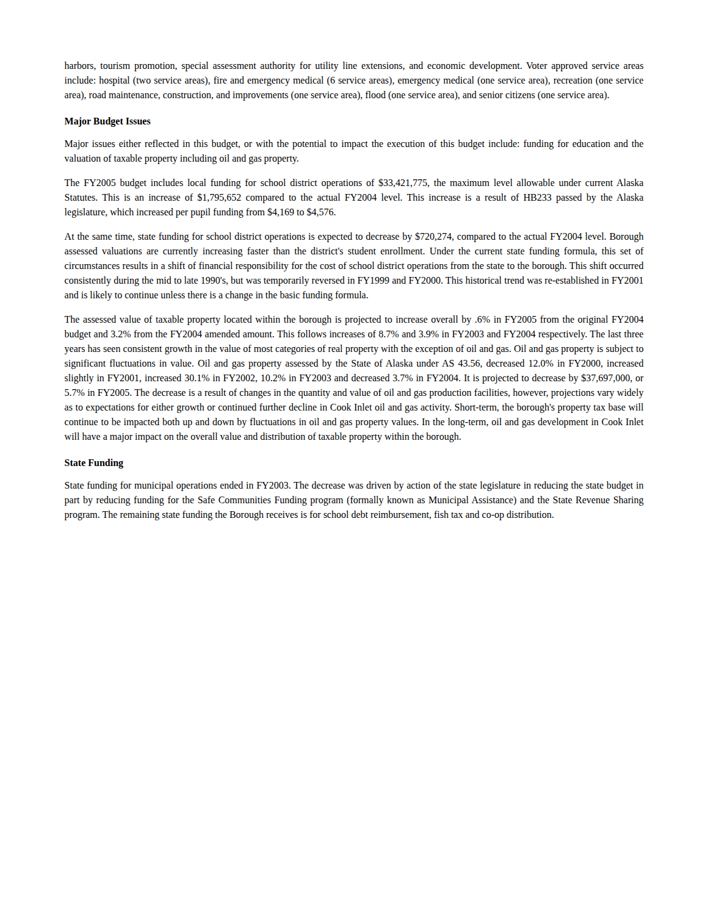harbors, tourism promotion, special assessment authority for utility line extensions, and economic development. Voter approved service areas include: hospital (two service areas), fire and emergency medical (6 service areas), emergency medical (one service area), recreation (one service area), road maintenance, construction, and improvements (one service area), flood (one service area), and senior citizens (one service area).
Major Budget Issues
Major issues either reflected in this budget, or with the potential to impact the execution of this budget include: funding for education and the valuation of taxable property including oil and gas property.
The FY2005 budget includes local funding for school district operations of $33,421,775, the maximum level allowable under current Alaska Statutes. This is an increase of $1,795,652 compared to the actual FY2004 level. This increase is a result of HB233 passed by the Alaska legislature, which increased per pupil funding from $4,169 to $4,576.
At the same time, state funding for school district operations is expected to decrease by $720,274, compared to the actual FY2004 level. Borough assessed valuations are currently increasing faster than the district's student enrollment. Under the current state funding formula, this set of circumstances results in a shift of financial responsibility for the cost of school district operations from the state to the borough. This shift occurred consistently during the mid to late 1990's, but was temporarily reversed in FY1999 and FY2000. This historical trend was re-established in FY2001 and is likely to continue unless there is a change in the basic funding formula.
The assessed value of taxable property located within the borough is projected to increase overall by .6% in FY2005 from the original FY2004 budget and 3.2% from the FY2004 amended amount. This follows increases of 8.7% and 3.9% in FY2003 and FY2004 respectively. The last three years has seen consistent growth in the value of most categories of real property with the exception of oil and gas. Oil and gas property is subject to significant fluctuations in value. Oil and gas property assessed by the State of Alaska under AS 43.56, decreased 12.0% in FY2000, increased slightly in FY2001, increased 30.1% in FY2002, 10.2% in FY2003 and decreased 3.7% in FY2004. It is projected to decrease by $37,697,000, or 5.7% in FY2005. The decrease is a result of changes in the quantity and value of oil and gas production facilities, however, projections vary widely as to expectations for either growth or continued further decline in Cook Inlet oil and gas activity. Short-term, the borough's property tax base will continue to be impacted both up and down by fluctuations in oil and gas property values. In the long-term, oil and gas development in Cook Inlet will have a major impact on the overall value and distribution of taxable property within the borough.
State Funding
State funding for municipal operations ended in FY2003. The decrease was driven by action of the state legislature in reducing the state budget in part by reducing funding for the Safe Communities Funding program (formally known as Municipal Assistance) and the State Revenue Sharing program. The remaining state funding the Borough receives is for school debt reimbursement, fish tax and co-op distribution.